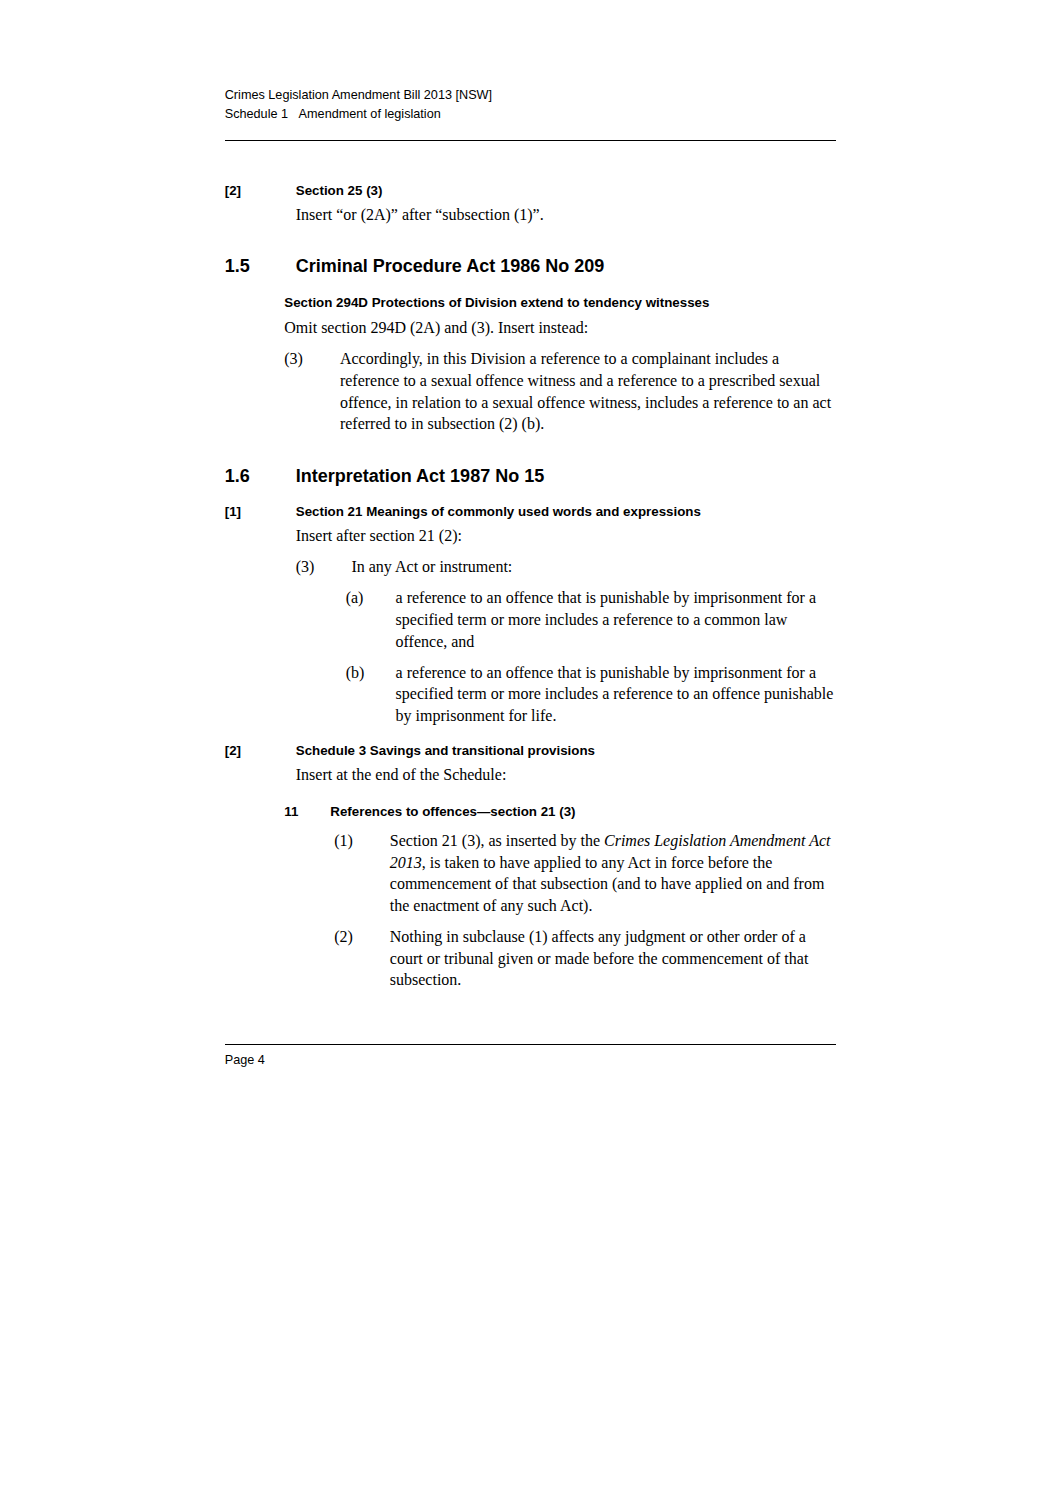Crimes Legislation Amendment Bill 2013 [NSW] Schedule 1 Amendment of legislation
[2]
Section 25 (3)
Insert “or (2A)” after “subsection (1)”.
1.5
Criminal Procedure Act 1986 No 209
Section 294D Protections of Division extend to tendency witnesses
Omit section 294D (2A) and (3). Insert instead:
(3)
Accordingly, in this Division a reference to a complainant includes a reference to a sexual offence witness and a reference to a prescribed sexual offence, in relation to a sexual offence witness, includes a reference to an act referred to in subsection (2) (b).
1.6
Interpretation Act 1987 No 15
[1]
Section 21 Meanings of commonly used words and expressions
Insert after section 21 (2):
(3)
In any Act or instrument:
(a)
a reference to an offence that is punishable by imprisonment for a specified term or more includes a reference to a common law offence, and
(b)
a reference to an offence that is punishable by imprisonment for a specified term or more includes a reference to an offence punishable by imprisonment for life.
[2]
Schedule 3 Savings and transitional provisions
Insert at the end of the Schedule:
11
References to offences—section 21 (3)
(1)
Section 21 (3), as inserted by the Crimes Legislation Amendment Act 2013, is taken to have applied to any Act in force before the commencement of that subsection (and to have applied on and from the enactment of any such Act).
(2)
Nothing in subclause (1) affects any judgment or other order of a court or tribunal given or made before the commencement of that subsection.
Page 4